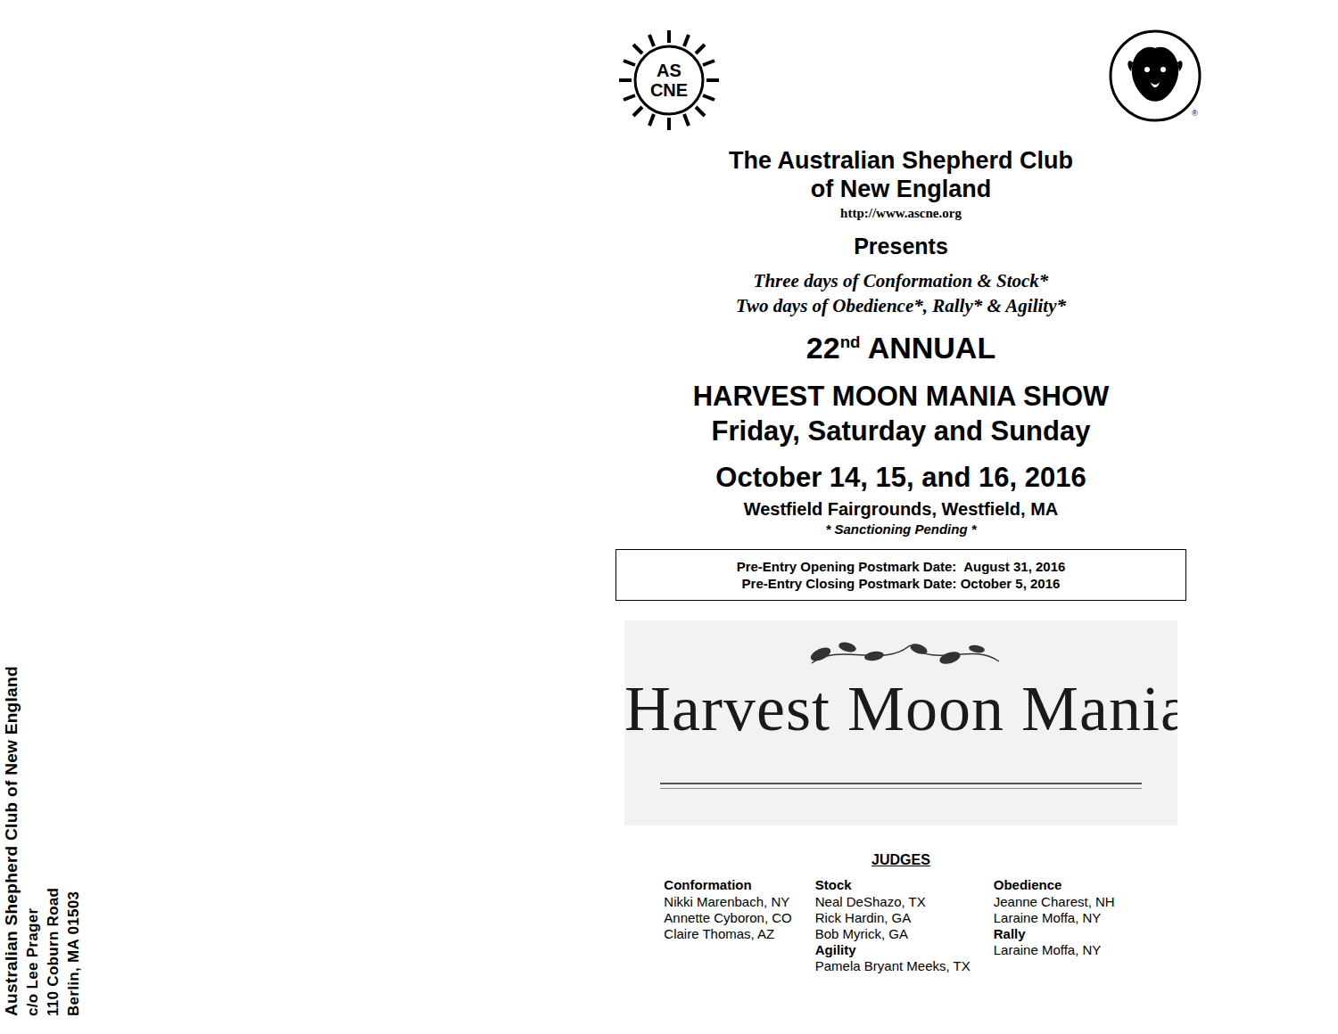Australian Shepherd Club of New England
c/o Lee Prager
110 Coburn Road
Berlin, MA 01503
AS CNE
®
The Australian Shepherd Club
of New England
http://www.ascne.org
Presents
Three days of Conformation & Stock*
Two days of Obedience*, Rally* & Agility*
22nd ANNUAL
HARVEST MOON MANIA SHOW
Friday, Saturday and Sunday
October 14, 15, and 16, 2016
Westfield Fairgrounds, Westfield, MA
* Sanctioning Pending *
Pre-Entry Opening Postmark Date: August 31, 2016
Pre-Entry Closing Postmark Date: October 5, 2016
Harvest Moon Mania
JUDGES
| Conformation | Stock | Obedience |
| --- | --- | --- |
| Nikki Marenbach, NY | Neal DeShazo, TX | Jeanne Charest, NH |
| Annette Cyboron, CO | Rick Hardin, GA | Laraine Moffa, NY |
| Claire Thomas, AZ | Bob Myrick, GA | Rally |
| | Agility | Laraine Moffa, NY |
| | Pamela Bryant Meeks, TX | |